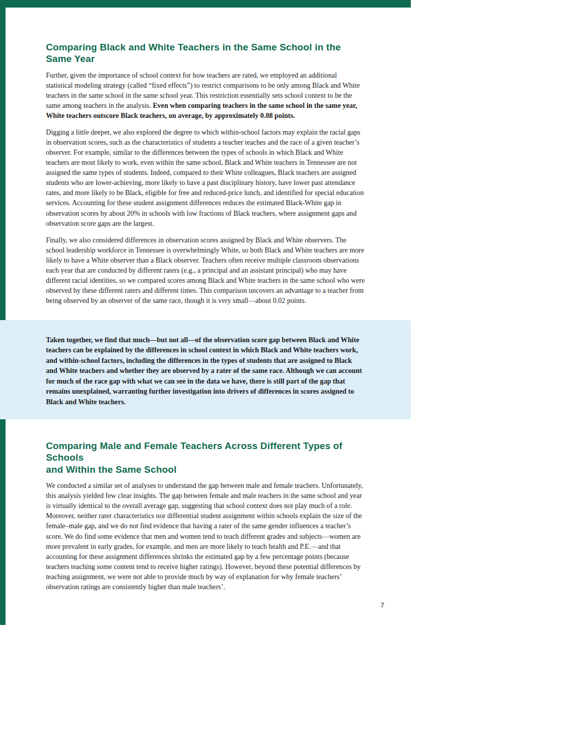Comparing Black and White Teachers in the Same School in the Same Year
Further, given the importance of school context for how teachers are rated, we employed an additional statistical modeling strategy (called “fixed effects”) to restrict comparisons to be only among Black and White teachers in the same school in the same school year. This restriction essentially sets school context to be the same among teachers in the analysis. Even when comparing teachers in the same school in the same year, White teachers outscore Black teachers, on average, by approximately 0.08 points.
Digging a little deeper, we also explored the degree to which within-school factors may explain the racial gaps in observation scores, such as the characteristics of students a teacher teaches and the race of a given teacher’s observer. For example, similar to the differences between the types of schools in which Black and White teachers are most likely to work, even within the same school, Black and White teachers in Tennessee are not assigned the same types of students. Indeed, compared to their White colleagues, Black teachers are assigned students who are lower-achieving, more likely to have a past disciplinary history, have lower past attendance rates, and more likely to be Black, eligible for free and reduced-price lunch, and identified for special education services. Accounting for these student assignment differences reduces the estimated Black-White gap in observation scores by about 20% in schools with low fractions of Black teachers, where assignment gaps and observation score gaps are the largest.
Finally, we also considered differences in observation scores assigned by Black and White observers. The school leadership workforce in Tennessee is overwhelmingly White, so both Black and White teachers are more likely to have a White observer than a Black observer. Teachers often receive multiple classroom observations each year that are conducted by different raters (e.g., a principal and an assistant principal) who may have different racial identities, so we compared scores among Black and White teachers in the same school who were observed by these different raters and different times. This comparison uncovers an advantage to a teacher from being observed by an observer of the same race, though it is very small—about 0.02 points.
Taken together, we find that much—but not all—of the observation score gap between Black and White teachers can be explained by the differences in school context in which Black and White teachers work, and within-school factors, including the differences in the types of students that are assigned to Black and White teachers and whether they are observed by a rater of the same race. Although we can account for much of the race gap with what we can see in the data we have, there is still part of the gap that remains unexplained, warranting further investigation into drivers of differences in scores assigned to Black and White teachers.
Comparing Male and Female Teachers Across Different Types of Schools
and Within the Same School
We conducted a similar set of analyses to understand the gap between male and female teachers. Unfortunately, this analysis yielded few clear insights. The gap between female and male teachers in the same school and year is virtually identical to the overall average gap, suggesting that school context does not play much of a role. Moreover, neither rater characteristics nor differential student assignment within schools explain the size of the female–male gap, and we do not find evidence that having a rater of the same gender influences a teacher’s score. We do find some evidence that men and women tend to teach different grades and subjects—women are more prevalent in early grades, for example, and men are more likely to teach health and P.E.—and that accounting for these assignment differences shrinks the estimated gap by a few percentage points (because teachers teaching some content tend to receive higher ratings). However, beyond these potential differences by teaching assignment, we were not able to provide much by way of explanation for why female teachers’ observation ratings are consistently higher than male teachers’.
7